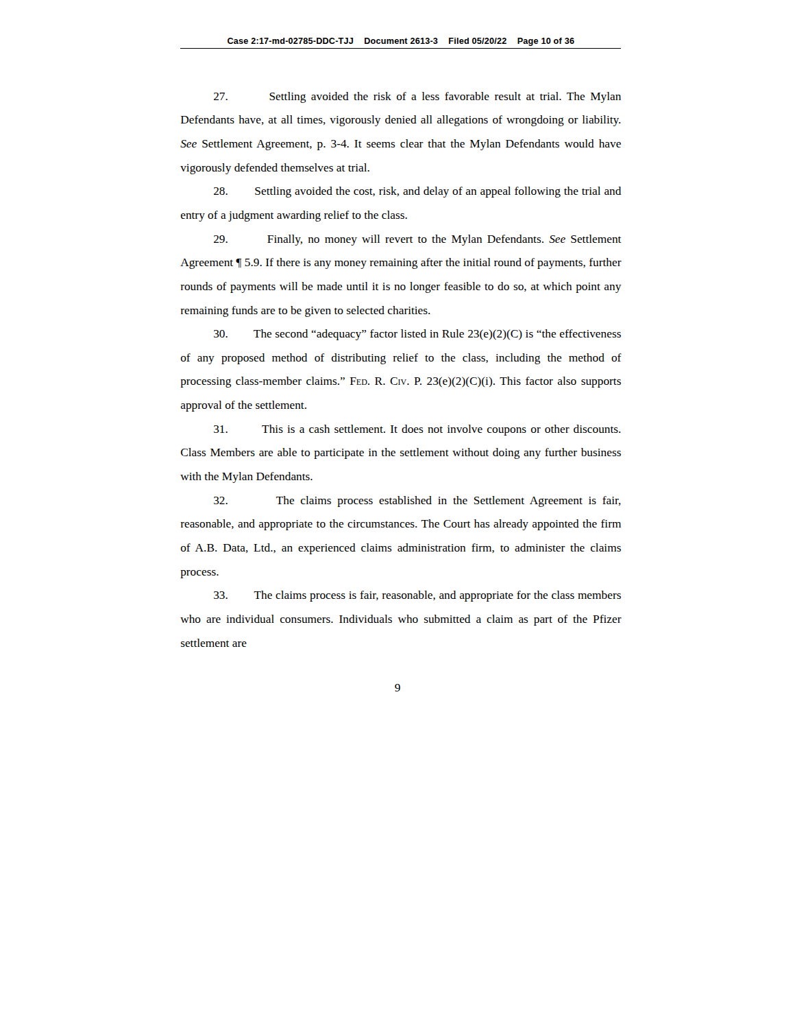Case 2:17-md-02785-DDC-TJJ Document 2613-3 Filed 05/20/22 Page 10 of 36
27. Settling avoided the risk of a less favorable result at trial. The Mylan Defendants have, at all times, vigorously denied all allegations of wrongdoing or liability. See Settlement Agreement, p. 3-4. It seems clear that the Mylan Defendants would have vigorously defended themselves at trial.
28. Settling avoided the cost, risk, and delay of an appeal following the trial and entry of a judgment awarding relief to the class.
29. Finally, no money will revert to the Mylan Defendants. See Settlement Agreement ¶ 5.9. If there is any money remaining after the initial round of payments, further rounds of payments will be made until it is no longer feasible to do so, at which point any remaining funds are to be given to selected charities.
30. The second “adequacy” factor listed in Rule 23(e)(2)(C) is “the effectiveness of any proposed method of distributing relief to the class, including the method of processing class-member claims.” Fed. R. Civ. P. 23(e)(2)(C)(i). This factor also supports approval of the settlement.
31. This is a cash settlement. It does not involve coupons or other discounts. Class Members are able to participate in the settlement without doing any further business with the Mylan Defendants.
32. The claims process established in the Settlement Agreement is fair, reasonable, and appropriate to the circumstances. The Court has already appointed the firm of A.B. Data, Ltd., an experienced claims administration firm, to administer the claims process.
33. The claims process is fair, reasonable, and appropriate for the class members who are individual consumers. Individuals who submitted a claim as part of the Pfizer settlement are
9